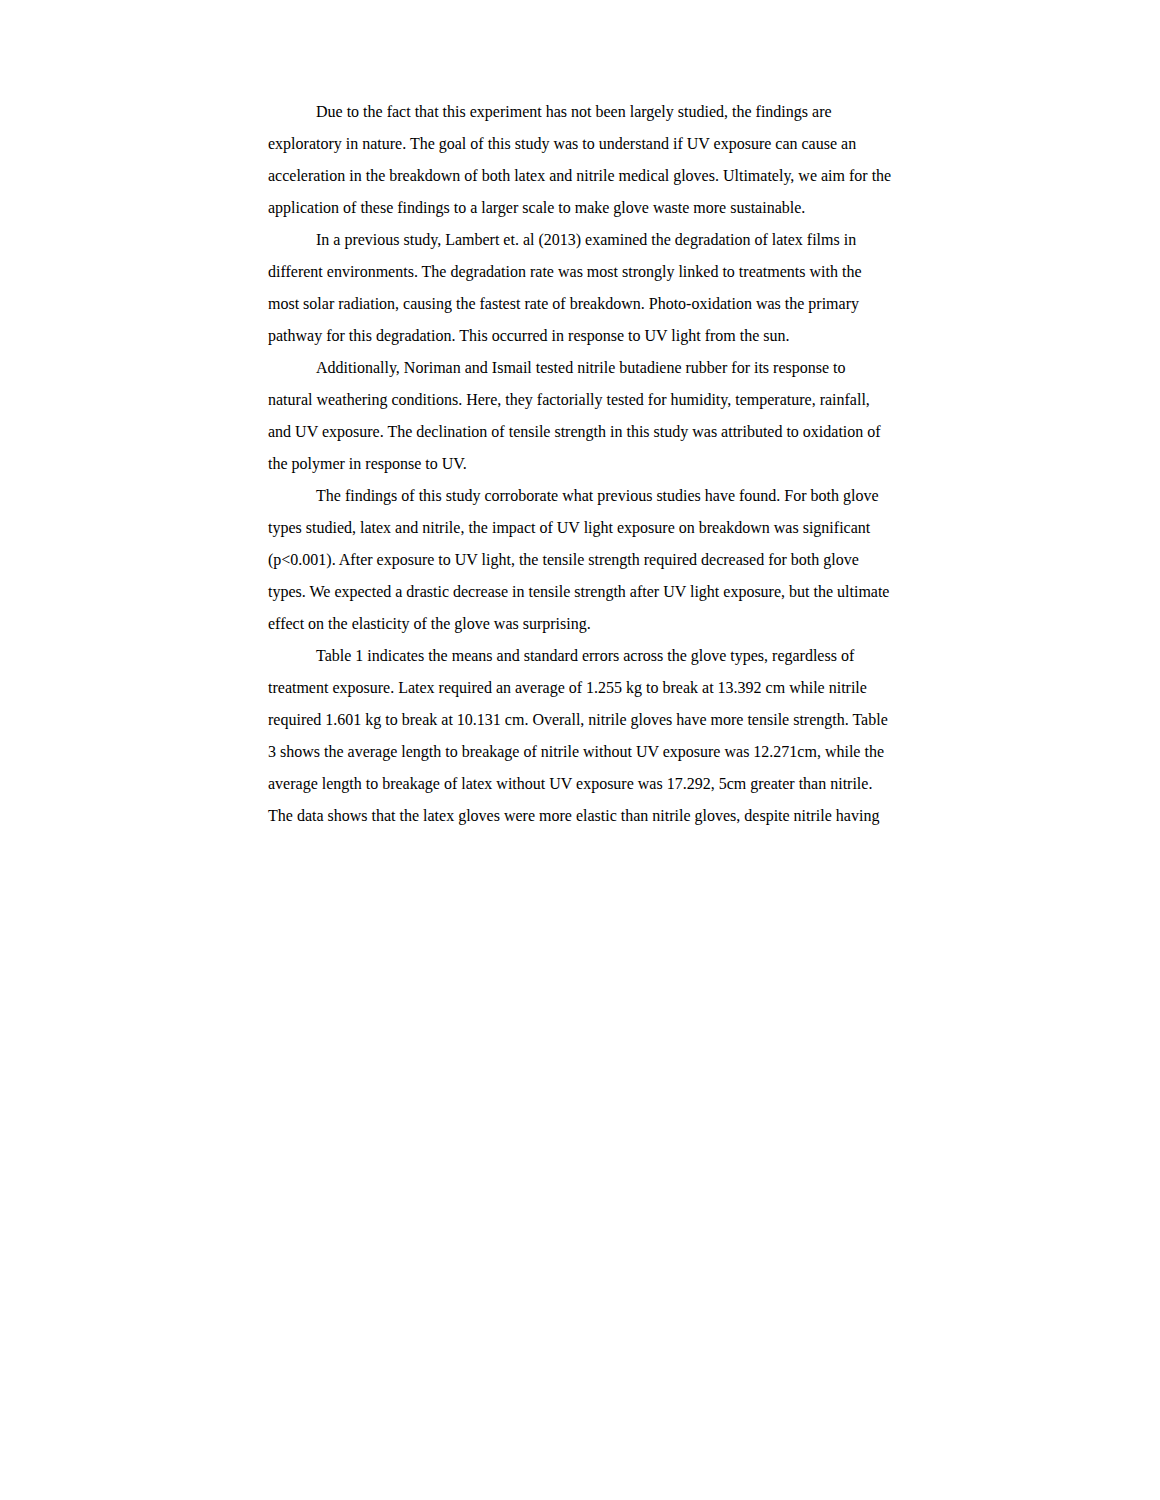Due to the fact that this experiment has not been largely studied, the findings are exploratory in nature. The goal of this study was to understand if UV exposure can cause an acceleration in the breakdown of both latex and nitrile medical gloves. Ultimately, we aim for the application of these findings to a larger scale to make glove waste more sustainable.
In a previous study, Lambert et. al (2013) examined the degradation of latex films in different environments. The degradation rate was most strongly linked to treatments with the most solar radiation, causing the fastest rate of breakdown. Photo-oxidation was the primary pathway for this degradation. This occurred in response to UV light from the sun.
Additionally, Noriman and Ismail tested nitrile butadiene rubber for its response to natural weathering conditions. Here, they factorially tested for humidity, temperature, rainfall, and UV exposure. The declination of tensile strength in this study was attributed to oxidation of the polymer in response to UV.
The findings of this study corroborate what previous studies have found. For both glove types studied, latex and nitrile, the impact of UV light exposure on breakdown was significant (p<0.001). After exposure to UV light, the tensile strength required decreased for both glove types. We expected a drastic decrease in tensile strength after UV light exposure, but the ultimate effect on the elasticity of the glove was surprising.
Table 1 indicates the means and standard errors across the glove types, regardless of treatment exposure. Latex required an average of 1.255 kg to break at 13.392 cm while nitrile required 1.601 kg to break at 10.131 cm. Overall, nitrile gloves have more tensile strength. Table 3 shows the average length to breakage of nitrile without UV exposure was 12.271cm, while the average length to breakage of latex without UV exposure was 17.292, 5cm greater than nitrile. The data shows that the latex gloves were more elastic than nitrile gloves, despite nitrile having